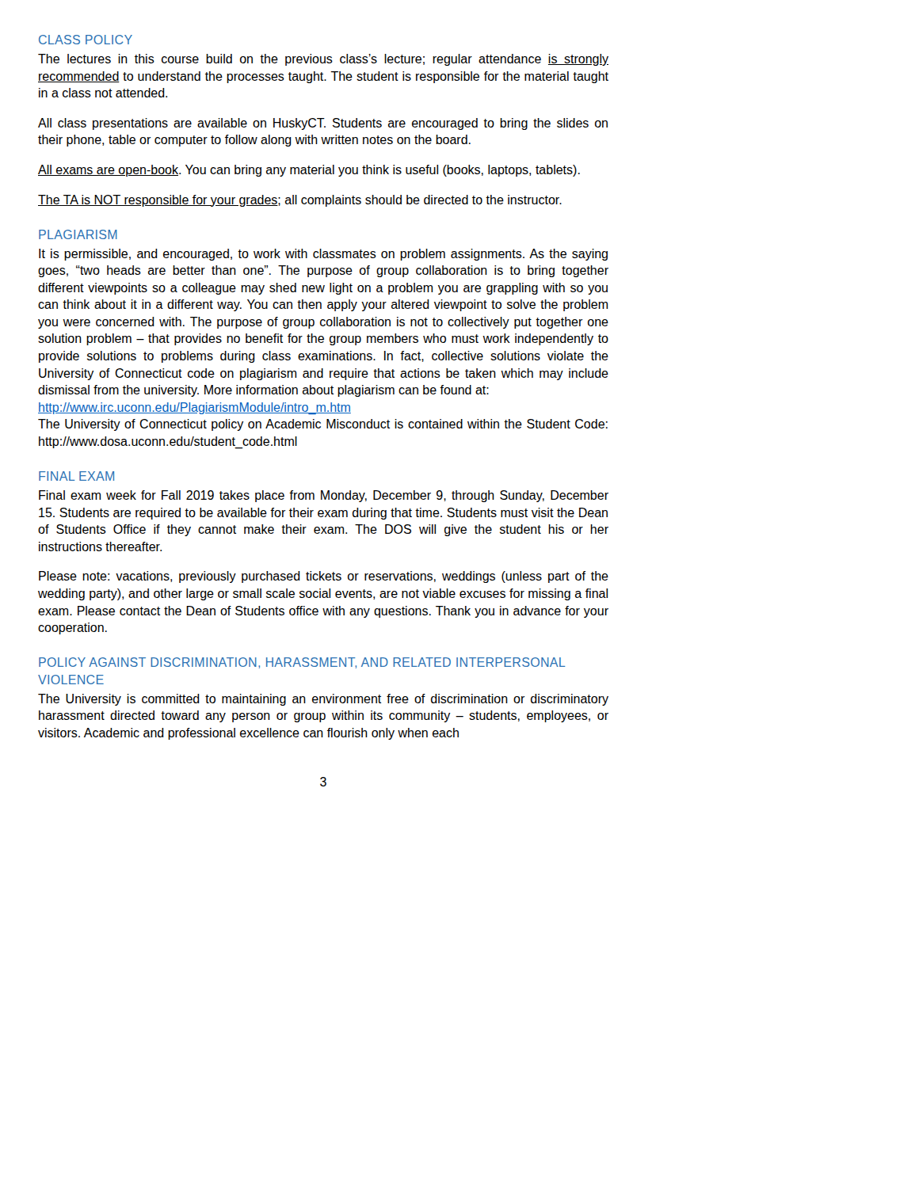CLASS POLICY
The lectures in this course build on the previous class’s lecture; regular attendance is strongly recommended to understand the processes taught. The student is responsible for the material taught in a class not attended.
All class presentations are available on HuskyCT. Students are encouraged to bring the slides on their phone, table or computer to follow along with written notes on the board.
All exams are open-book. You can bring any material you think is useful (books, laptops, tablets).
The TA is NOT responsible for your grades; all complaints should be directed to the instructor.
PLAGIARISM
It is permissible, and encouraged, to work with classmates on problem assignments. As the saying goes, “two heads are better than one”. The purpose of group collaboration is to bring together different viewpoints so a colleague may shed new light on a problem you are grappling with so you can think about it in a different way. You can then apply your altered viewpoint to solve the problem you were concerned with. The purpose of group collaboration is not to collectively put together one solution problem – that provides no benefit for the group members who must work independently to provide solutions to problems during class examinations. In fact, collective solutions violate the University of Connecticut code on plagiarism and require that actions be taken which may include dismissal from the university. More information about plagiarism can be found at:
http://www.irc.uconn.edu/PlagiarismModule/intro_m.htm
The University of Connecticut policy on Academic Misconduct is contained within the Student Code: http://www.dosa.uconn.edu/student_code.html
FINAL EXAM
Final exam week for Fall 2019 takes place from Monday, December 9, through Sunday, December 15. Students are required to be available for their exam during that time. Students must visit the Dean of Students Office if they cannot make their exam. The DOS will give the student his or her instructions thereafter.
Please note: vacations, previously purchased tickets or reservations, weddings (unless part of the wedding party), and other large or small scale social events, are not viable excuses for missing a final exam. Please contact the Dean of Students office with any questions. Thank you in advance for your cooperation.
POLICY AGAINST DISCRIMINATION, HARASSMENT, AND RELATED INTERPERSONAL VIOLENCE
The University is committed to maintaining an environment free of discrimination or discriminatory harassment directed toward any person or group within its community – students, employees, or visitors. Academic and professional excellence can flourish only when each
3